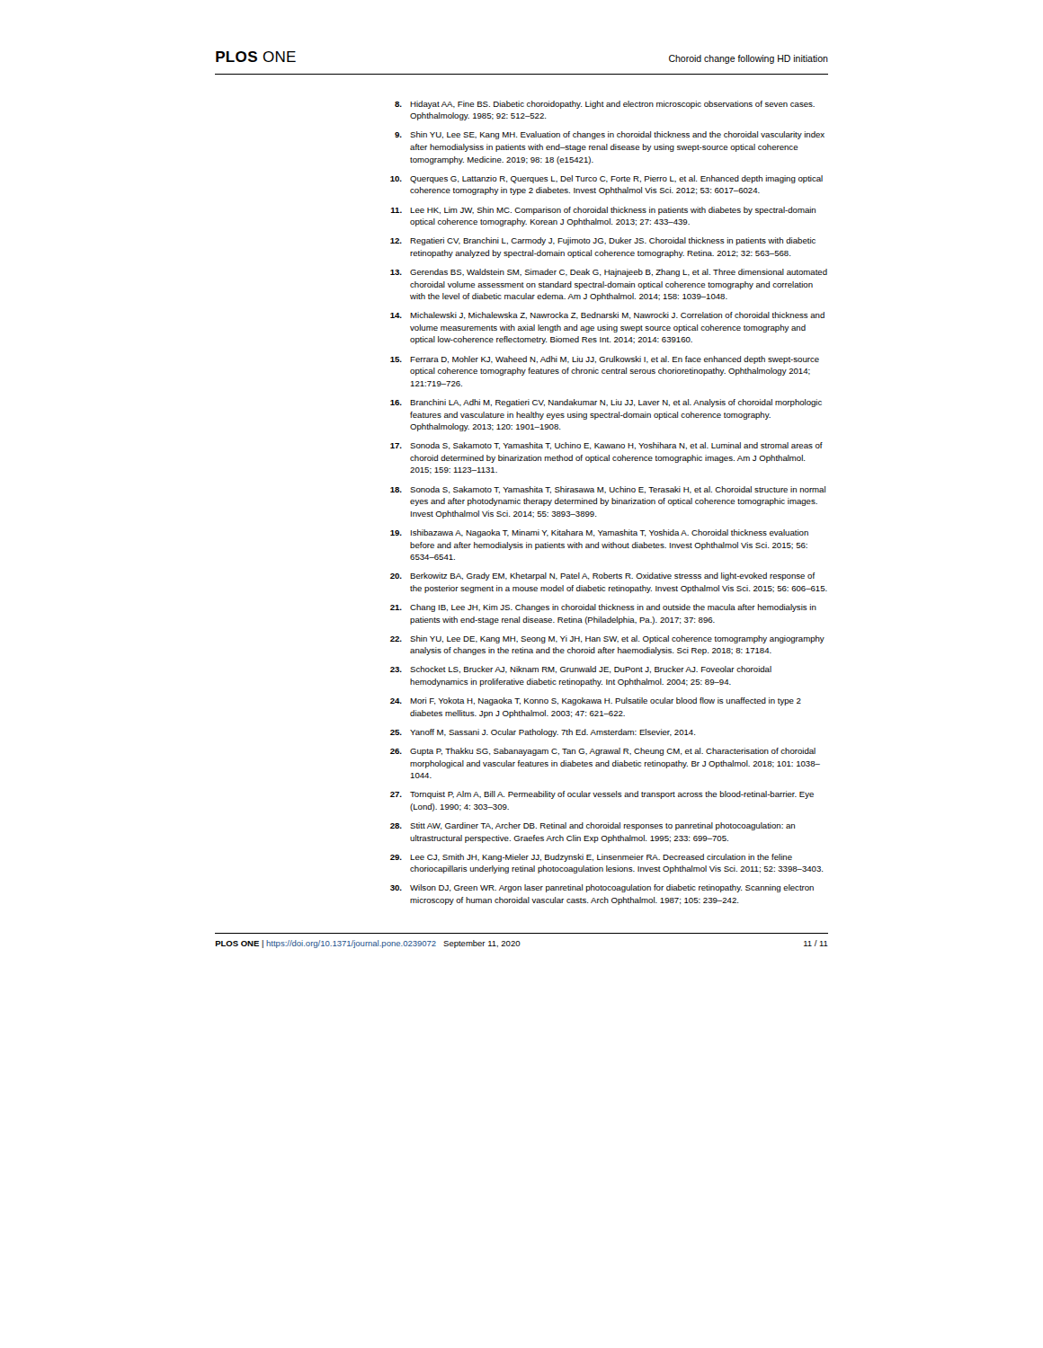PLOS ONE
Choroid change following HD initiation
8. Hidayat AA, Fine BS. Diabetic choroidopathy. Light and electron microscopic observations of seven cases. Ophthalmology. 1985; 92: 512–522.
9. Shin YU, Lee SE, Kang MH. Evaluation of changes in choroidal thickness and the choroidal vascularity index after hemodialysiss in patients with end–stage renal disease by using swept-source optical coherence tomogramphy. Medicine. 2019; 98: 18 (e15421).
10. Querques G, Lattanzio R, Querques L, Del Turco C, Forte R, Pierro L, et al. Enhanced depth imaging optical coherence tomography in type 2 diabetes. Invest Ophthalmol Vis Sci. 2012; 53: 6017–6024.
11. Lee HK, Lim JW, Shin MC. Comparison of choroidal thickness in patients with diabetes by spectral-domain optical coherence tomography. Korean J Ophthalmol. 2013; 27: 433–439.
12. Regatieri CV, Branchini L, Carmody J, Fujimoto JG, Duker JS. Choroidal thickness in patients with diabetic retinopathy analyzed by spectral-domain optical coherence tomography. Retina. 2012; 32: 563–568.
13. Gerendas BS, Waldstein SM, Simader C, Deak G, Hajnajeeb B, Zhang L, et al. Three dimensional automated choroidal volume assessment on standard spectral-domain optical coherence tomography and correlation with the level of diabetic macular edema. Am J Ophthalmol. 2014; 158: 1039–1048.
14. Michalewski J, Michalewska Z, Nawrocka Z, Bednarski M, Nawrocki J. Correlation of choroidal thickness and volume measurements with axial length and age using swept source optical coherence tomography and optical low-coherence reflectometry. Biomed Res Int. 2014; 2014: 639160.
15. Ferrara D, Mohler KJ, Waheed N, Adhi M, Liu JJ, Grulkowski I, et al. En face enhanced depth swept-source optical coherence tomography features of chronic central serous chorioretinopathy. Ophthalmology 2014; 121:719–726.
16. Branchini LA, Adhi M, Regatieri CV, Nandakumar N, Liu JJ, Laver N, et al. Analysis of choroidal morphologic features and vasculature in healthy eyes using spectral-domain optical coherence tomography. Ophthalmology. 2013; 120: 1901–1908.
17. Sonoda S, Sakamoto T, Yamashita T, Uchino E, Kawano H, Yoshihara N, et al. Luminal and stromal areas of choroid determined by binarization method of optical coherence tomographic images. Am J Ophthalmol. 2015; 159: 1123–1131.
18. Sonoda S, Sakamoto T, Yamashita T, Shirasawa M, Uchino E, Terasaki H, et al. Choroidal structure in normal eyes and after photodynamic therapy determined by binarization of optical coherence tomographic images. Invest Ophthalmol Vis Sci. 2014; 55: 3893–3899.
19. Ishibazawa A, Nagaoka T, Minami Y, Kitahara M, Yamashita T, Yoshida A. Choroidal thickness evaluation before and after hemodialysis in patients with and without diabetes. Invest Ophthalmol Vis Sci. 2015; 56: 6534–6541.
20. Berkowitz BA, Grady EM, Khetarpal N, Patel A, Roberts R. Oxidative stresss and light-evoked response of the posterior segment in a mouse model of diabetic retinopathy. Invest Opthalmol Vis Sci. 2015; 56: 606–615.
21. Chang IB, Lee JH, Kim JS. Changes in choroidal thickness in and outside the macula after hemodialysis in patients with end-stage renal disease. Retina (Philadelphia, Pa.). 2017; 37: 896.
22. Shin YU, Lee DE, Kang MH, Seong M, Yi JH, Han SW, et al. Optical coherence tomogramphy angiogramphy analysis of changes in the retina and the choroid after haemodialysis. Sci Rep. 2018; 8: 17184.
23. Schocket LS, Brucker AJ, Niknam RM, Grunwald JE, DuPont J, Brucker AJ. Foveolar choroidal hemodynamics in proliferative diabetic retinopathy. Int Ophthalmol. 2004; 25: 89–94.
24. Mori F, Yokota H, Nagaoka T, Konno S, Kagokawa H. Pulsatile ocular blood flow is unaffected in type 2 diabetes mellitus. Jpn J Ophthalmol. 2003; 47: 621–622.
25. Yanoff M, Sassani J. Ocular Pathology. 7th Ed. Amsterdam: Elsevier, 2014.
26. Gupta P, Thakku SG, Sabanayagam C, Tan G, Agrawal R, Cheung CM, et al. Characterisation of choroidal morphological and vascular features in diabetes and diabetic retinopathy. Br J Opthalmol. 2018; 101: 1038–1044.
27. Tornquist P, Alm A, Bill A. Permeability of ocular vessels and transport across the blood-retinal-barrier. Eye (Lond). 1990; 4: 303–309.
28. Stitt AW, Gardiner TA, Archer DB. Retinal and choroidal responses to panretinal photocoagulation: an ultrastructural perspective. Graefes Arch Clin Exp Ophthalmol. 1995; 233: 699–705.
29. Lee CJ, Smith JH, Kang-Mieler JJ, Budzynski E, Linsenmeier RA. Decreased circulation in the feline choriocapillaris underlying retinal photocoagulation lesions. Invest Ophthalmol Vis Sci. 2011; 52: 3398–3403.
30. Wilson DJ, Green WR. Argon laser panretinal photocoagulation for diabetic retinopathy. Scanning electron microscopy of human choroidal vascular casts. Arch Ophthalmol. 1987; 105: 239–242.
PLOS ONE | https://doi.org/10.1371/journal.pone.0239072 September 11, 2020
11 / 11